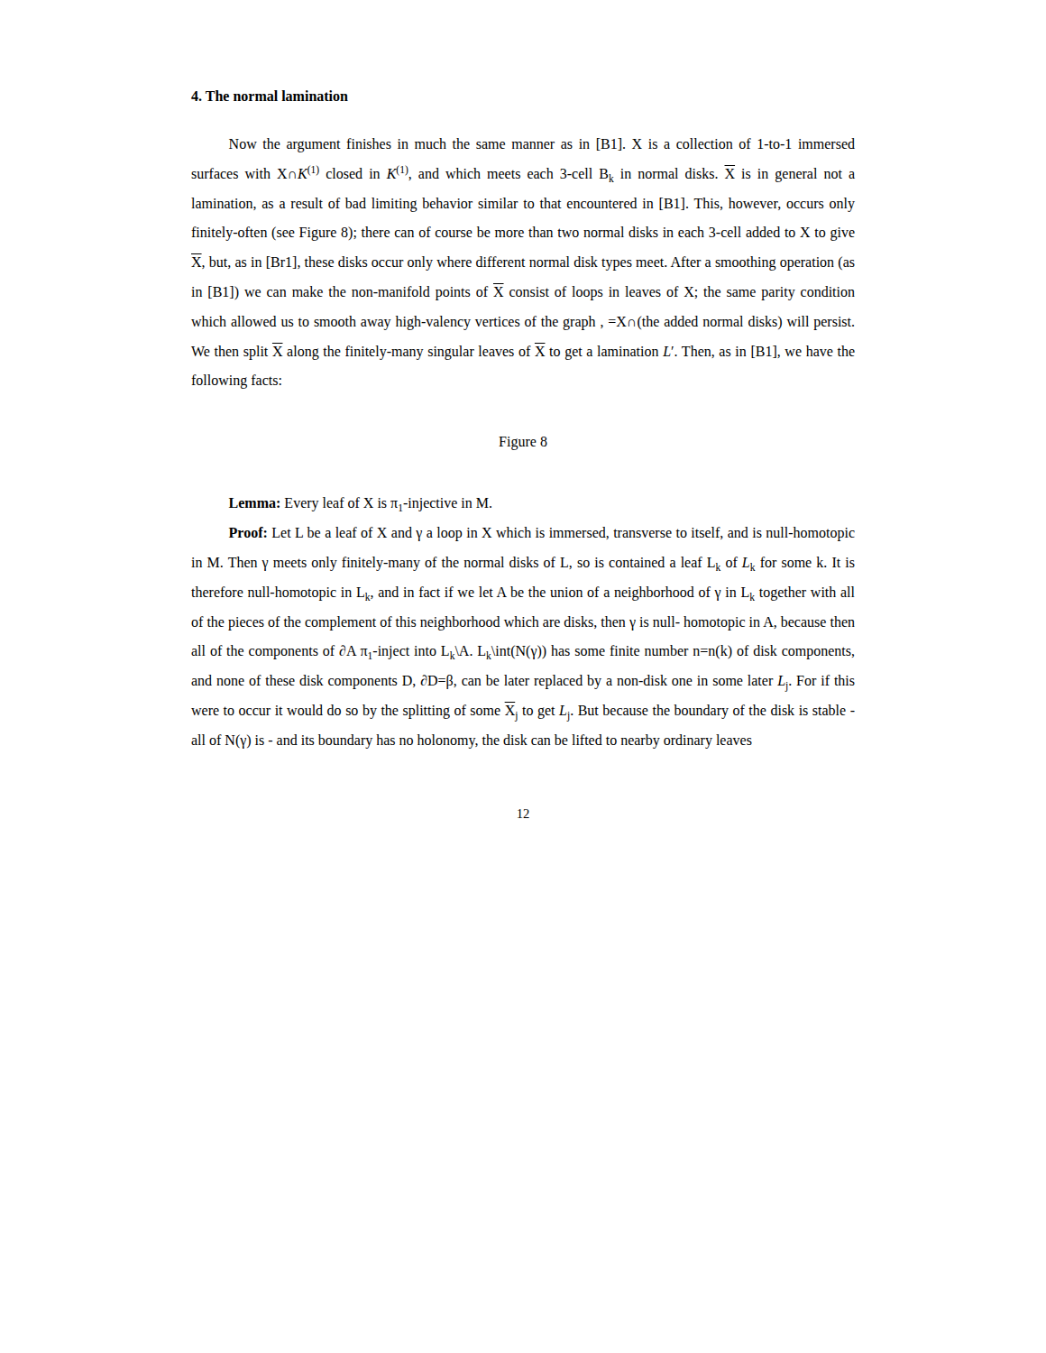4. The normal lamination
Now the argument finishes in much the same manner as in [B1]. X is a collection of 1-to-1 immersed surfaces with X∩K(1) closed in K(1), and which meets each 3-cell Bk in normal disks. X is in general not a lamination, as a result of bad limiting behavior similar to that encountered in [B1]. This, however, occurs only finitely-often (see Figure 8); there can of course be more than two normal disks in each 3-cell added to X to give X, but, as in [Br1], these disks occur only where different normal disk types meet. After a smoothing operation (as in [B1]) we can make the non-manifold points of X consist of loops in leaves of X; the same parity condition which allowed us to smooth away high-valency vertices of the graph , =X∩(the added normal disks) will persist. We then split X along the finitely-many singular leaves of X to get a lamination L′. Then, as in [B1], we have the following facts:
Figure 8
Lemma: Every leaf of X is π1-injective in M.
Proof: Let L be a leaf of X and γ a loop in X which is immersed, transverse to itself, and is null-homotopic in M. Then γ meets only finitely-many of the normal disks of L, so is contained a leaf Lk of Lk for some k. It is therefore null-homotopic in Lk, and in fact if we let A be the union of a neighborhood of γ in Lk together with all of the pieces of the complement of this neighborhood which are disks, then γ is null- homotopic in A, because then all of the components of ∂A π1-inject into Lk\A. Lk\int(N(γ)) has some finite number n=n(k) of disk components, and none of these disk components D, ∂D=β, can be later replaced by a non-disk one in some later Lj. For if this were to occur it would do so by the splitting of some Xj to get Lj. But because the boundary of the disk is stable - all of N(γ) is - and its boundary has no holonomy, the disk can be lifted to nearby ordinary leaves
12